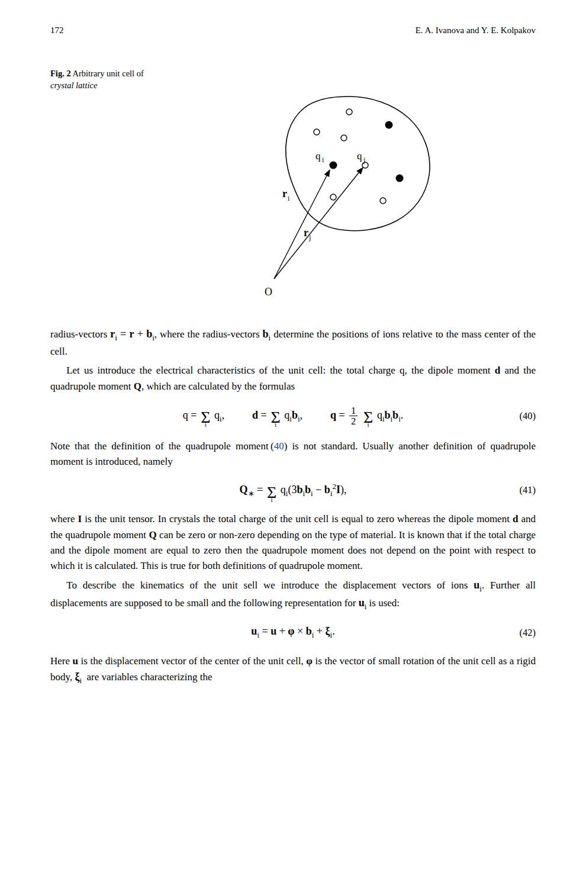172 E. A. Ivanova and Y. E. Kolpakov
Fig. 2 Arbitrary unit cell of crystal lattice
q i q j r i r j O
radius-vectors ri = r + bi, where the radius-vectors bi determine the positions of ions relative to the mass center of the cell.
Let us introduce the electrical characteristics of the unit cell: the total charge q, the dipole moment d and the quadrupole moment Q, which are calculated by the formulas
q = Σi qi, d = Σi qibi, q = 12 Σi qibibi.
(40)
Note that the definition of the quadrupole moment (40) is not standard. Usually another definition of quadrupole moment is introduced, namely
Q∗ = Σi qi(3bibi − bi2I),
(41)
where I is the unit tensor. In crystals the total charge of the unit cell is equal to zero whereas the dipole moment d and the quadrupole moment Q can be zero or non-zero depending on the type of material. It is known that if the total charge and the dipole moment are equal to zero then the quadrupole moment does not depend on the point with respect to which it is calculated. This is true for both definitions of quadrupole moment.
To describe the kinematics of the unit sell we introduce the displacement vectors of ions ui. Further all displacements are supposed to be small and the following representation for ui is used:
ui = u + φ × bi + ξi.
(42)
Here u is the displacement vector of the center of the unit cell, φ is the vector of small rotation of the unit cell as a rigid body, ξi are variables characterizing the